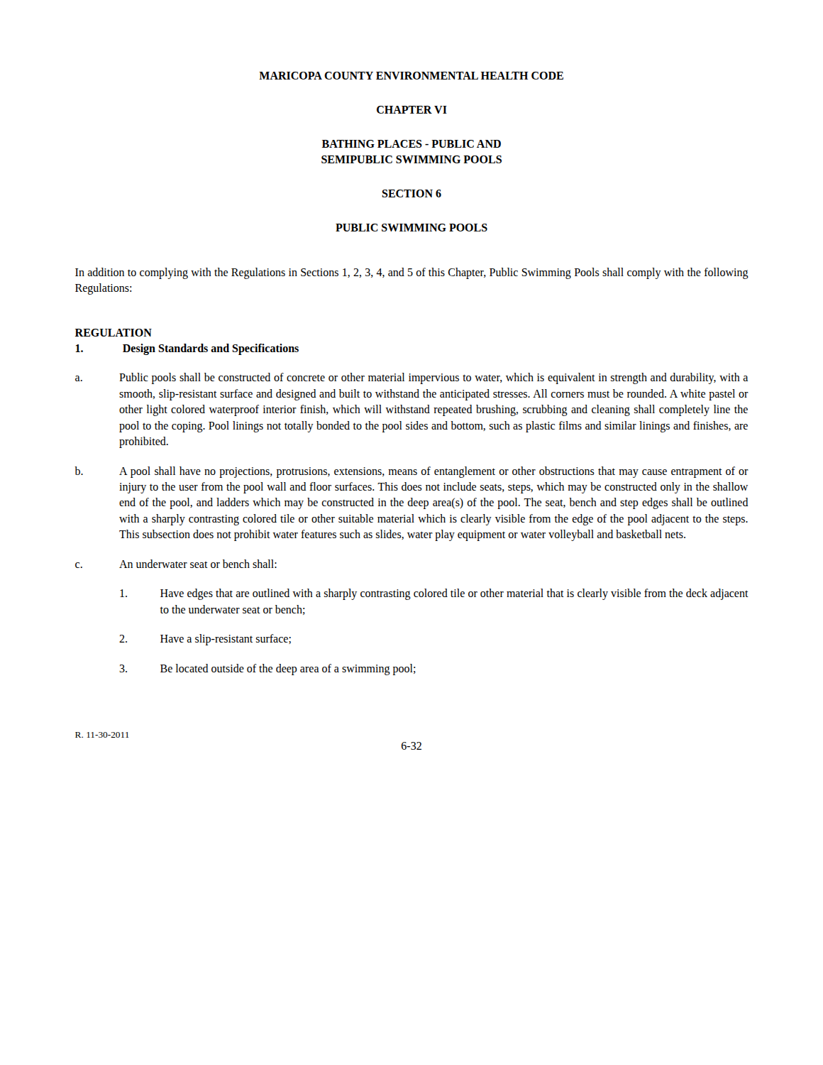Maricopa County Environmental Health Code
Chapter VI
Bathing Places - Public and Semipublic Swimming Pools
Section 6
Public Swimming Pools
In addition to complying with the Regulations in Sections 1, 2, 3, 4, and 5 of this Chapter, Public Swimming Pools shall comply with the following Regulations:
REGULATION 1. Design Standards and Specifications
a.
Public pools shall be constructed of concrete or other material impervious to water, which is equivalent in strength and durability, with a smooth, slip-resistant surface and designed and built to withstand the anticipated stresses. All corners must be rounded. A white pastel or other light colored waterproof interior finish, which will withstand repeated brushing, scrubbing and cleaning shall completely line the pool to the coping. Pool linings not totally bonded to the pool sides and bottom, such as plastic films and similar linings and finishes, are prohibited.
b.
A pool shall have no projections, protrusions, extensions, means of entanglement or other obstructions that may cause entrapment of or injury to the user from the pool wall and floor surfaces. This does not include seats, steps, which may be constructed only in the shallow end of the pool, and ladders which may be constructed in the deep area(s) of the pool. The seat, bench and step edges shall be outlined with a sharply contrasting colored tile or other suitable material which is clearly visible from the edge of the pool adjacent to the steps. This subsection does not prohibit water features such as slides, water play equipment or water volleyball and basketball nets.
c.
An underwater seat or bench shall:
1.
Have edges that are outlined with a sharply contrasting colored tile or other material that is clearly visible from the deck adjacent to the underwater seat or bench;
2.
Have a slip-resistant surface;
3.
Be located outside of the deep area of a swimming pool;
R. 11-30-2011
6-32